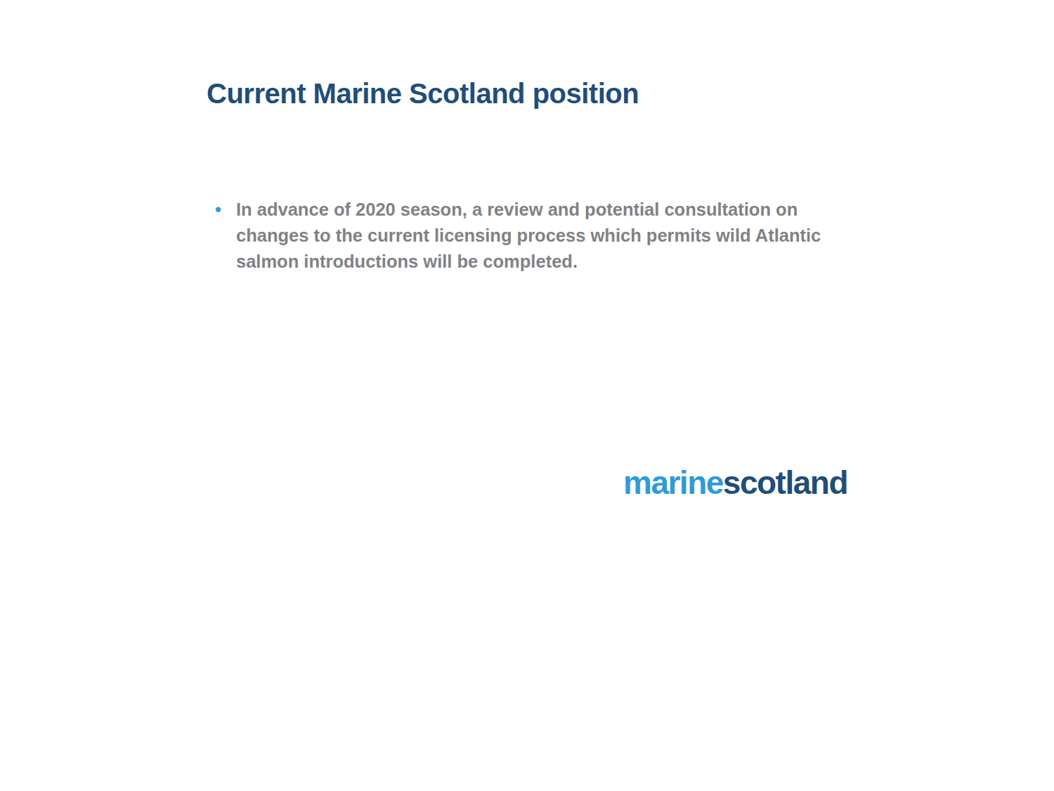Current Marine Scotland position
In advance of 2020 season, a review and potential consultation on changes to the current licensing process which permits wild Atlantic salmon introductions will be completed.
marin escotland